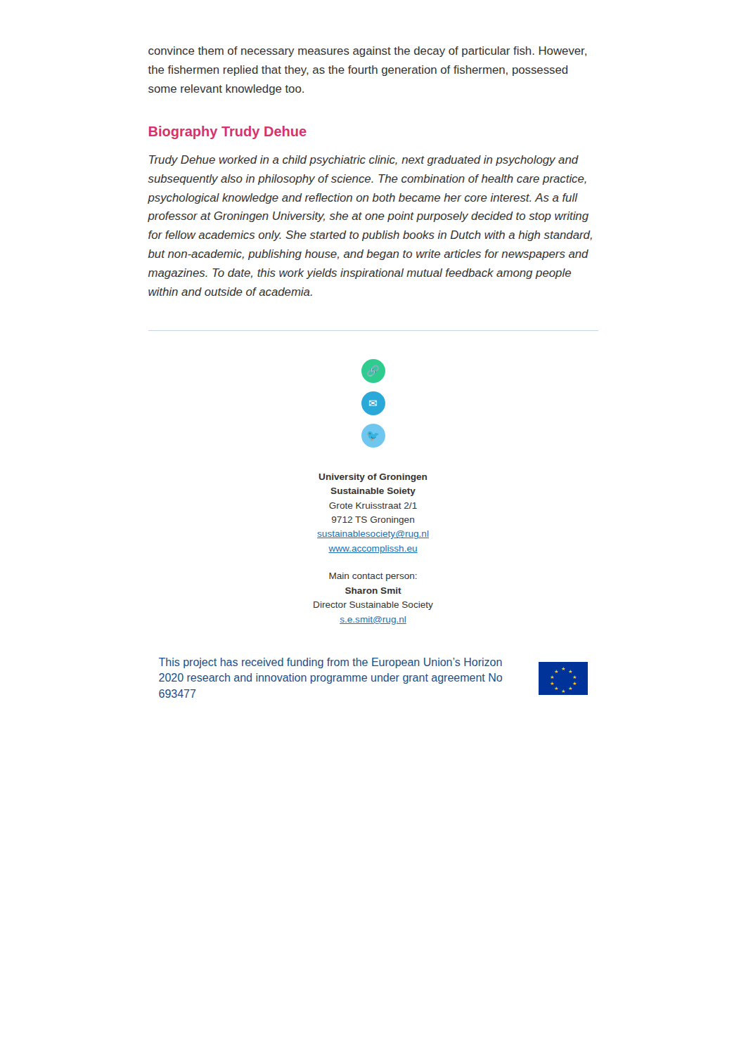convince them of necessary measures against the decay of particular fish. However, the fishermen replied that they, as the fourth generation of fishermen, possessed some relevant knowledge too.
Biography Trudy Dehue
Trudy Dehue worked in a child psychiatric clinic, next graduated in psychology and subsequently also in philosophy of science. The combination of health care practice, psychological knowledge and reflection on both became her core interest. As a full professor at Groningen University, she at one point purposely decided to stop writing for fellow academics only. She started to publish books in Dutch with a high standard, but non-academic, publishing house, and began to write articles for newspapers and magazines. To date, this work yields inspirational mutual feedback among people within and outside of academia.
🔗 ✉ 🐦
University of Groningen Sustainable Soiety Grote Kruisstraat 2/1
9712 TS Groningen
sustainablesociety@rug.nl
www.accomplissh.eu
Main contact person:
Sharon Smit Director Sustainable Society
s.e.smit@rug.nl
This project has received funding from the European Union’s Horizon 2020 research and innovation programme under grant agreement No 693477
★ ★ ★ ★ ★ ★ ★ ★ ★ ★